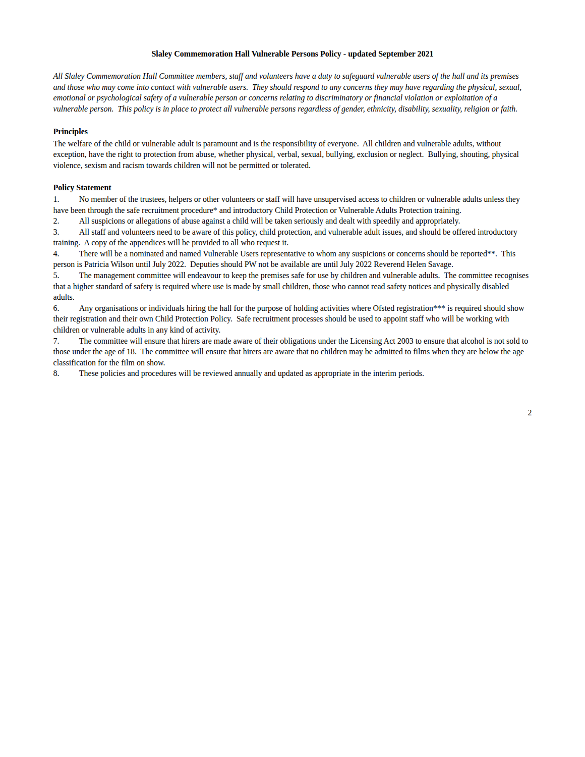Slaley Commemoration Hall Vulnerable Persons Policy - updated September 2021
All Slaley Commemoration Hall Committee members, staff and volunteers have a duty to safeguard vulnerable users of the hall and its premises and those who may come into contact with vulnerable users. They should respond to any concerns they may have regarding the physical, sexual, emotional or psychological safety of a vulnerable person or concerns relating to discriminatory or financial violation or exploitation of a vulnerable person. This policy is in place to protect all vulnerable persons regardless of gender, ethnicity, disability, sexuality, religion or faith.
Principles
The welfare of the child or vulnerable adult is paramount and is the responsibility of everyone. All children and vulnerable adults, without exception, have the right to protection from abuse, whether physical, verbal, sexual, bullying, exclusion or neglect. Bullying, shouting, physical violence, sexism and racism towards children will not be permitted or tolerated.
Policy Statement
1. No member of the trustees, helpers or other volunteers or staff will have unsupervised access to children or vulnerable adults unless they have been through the safe recruitment procedure* and introductory Child Protection or Vulnerable Adults Protection training.
2. All suspicions or allegations of abuse against a child will be taken seriously and dealt with speedily and appropriately.
3. All staff and volunteers need to be aware of this policy, child protection, and vulnerable adult issues, and should be offered introductory training. A copy of the appendices will be provided to all who request it.
4. There will be a nominated and named Vulnerable Users representative to whom any suspicions or concerns should be reported**. This person is Patricia Wilson until July 2022. Deputies should PW not be available are until July 2022 Reverend Helen Savage.
5. The management committee will endeavour to keep the premises safe for use by children and vulnerable adults. The committee recognises that a higher standard of safety is required where use is made by small children, those who cannot read safety notices and physically disabled adults.
6. Any organisations or individuals hiring the hall for the purpose of holding activities where Ofsted registration*** is required should show their registration and their own Child Protection Policy. Safe recruitment processes should be used to appoint staff who will be working with children or vulnerable adults in any kind of activity.
7. The committee will ensure that hirers are made aware of their obligations under the Licensing Act 2003 to ensure that alcohol is not sold to those under the age of 18. The committee will ensure that hirers are aware that no children may be admitted to films when they are below the age classification for the film on show.
8. These policies and procedures will be reviewed annually and updated as appropriate in the interim periods.
2